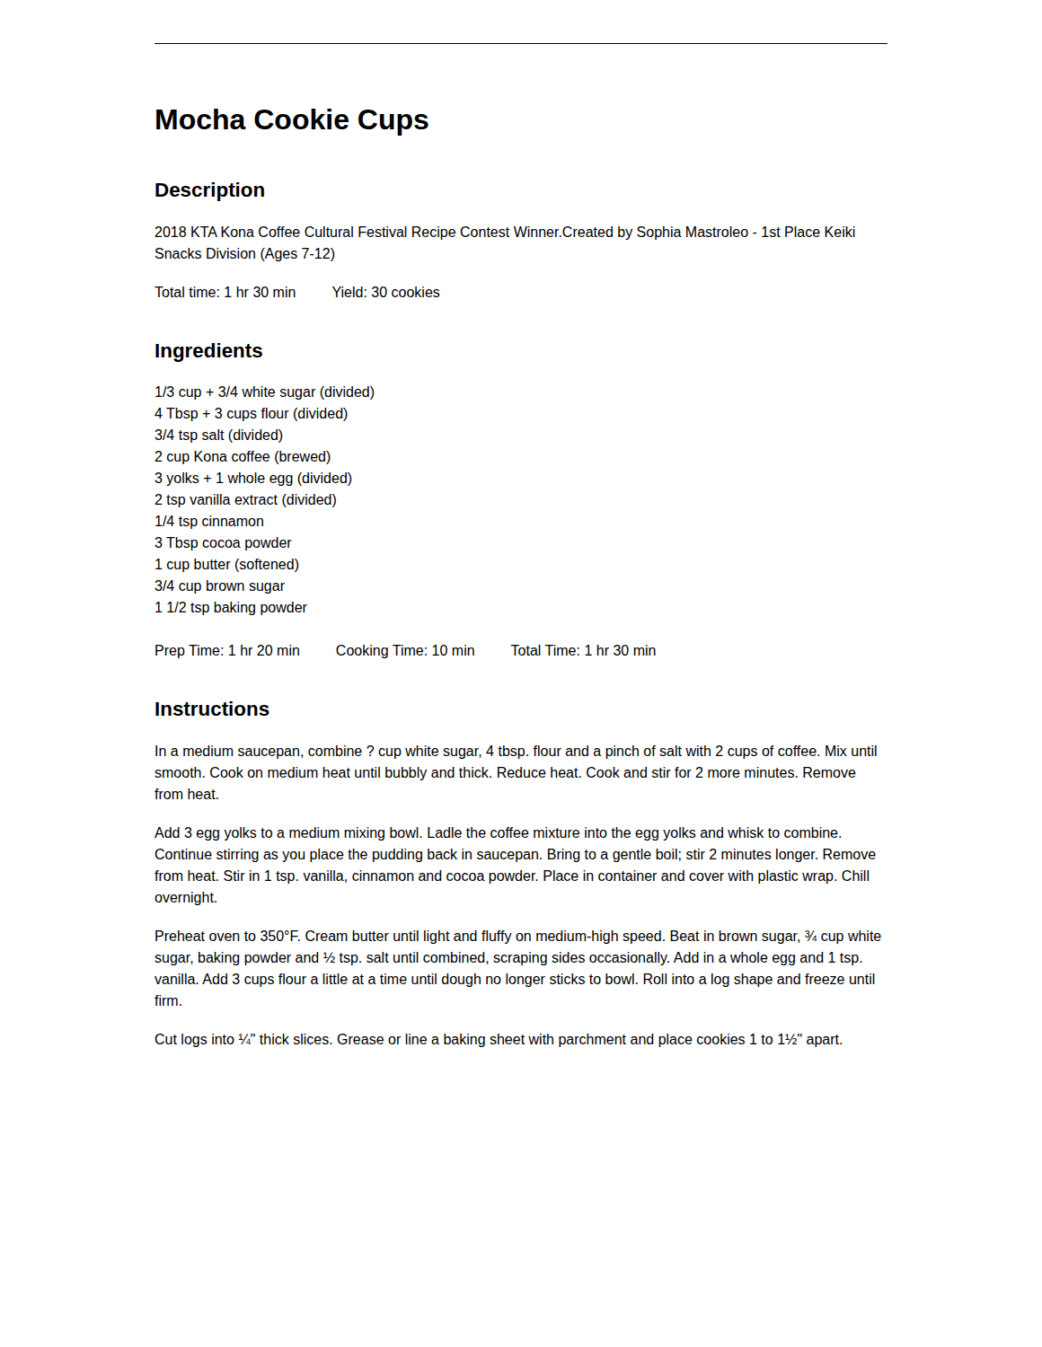Mocha Cookie Cups
Description
2018 KTA Kona Coffee Cultural Festival Recipe Contest Winner.Created by Sophia Mastroleo - 1st Place Keiki Snacks Division (Ages 7-12)
Total time: 1 hr 30 min Yield: 30 cookies
Ingredients
1/3 cup + 3/4 white sugar (divided)
4 Tbsp + 3 cups flour (divided)
3/4 tsp salt (divided)
2 cup Kona coffee (brewed)
3 yolks + 1 whole egg (divided)
2 tsp vanilla extract (divided)
1/4 tsp cinnamon
3 Tbsp cocoa powder
1 cup butter (softened)
3/4 cup brown sugar
1 1/2 tsp baking powder
Prep Time: 1 hr 20 min Cooking Time: 10 min Total Time: 1 hr 30 min
Instructions
In a medium saucepan, combine ? cup white sugar, 4 tbsp. flour and a pinch of salt with 2 cups of coffee. Mix until smooth. Cook on medium heat until bubbly and thick. Reduce heat. Cook and stir for 2 more minutes. Remove from heat.
Add 3 egg yolks to a medium mixing bowl. Ladle the coffee mixture into the egg yolks and whisk to combine. Continue stirring as you place the pudding back in saucepan. Bring to a gentle boil; stir 2 minutes longer. Remove from heat. Stir in 1 tsp. vanilla, cinnamon and cocoa powder. Place in container and cover with plastic wrap. Chill overnight.
Preheat oven to 350°F. Cream butter until light and fluffy on medium-high speed. Beat in brown sugar, ¾ cup white sugar, baking powder and ½ tsp. salt until combined, scraping sides occasionally. Add in a whole egg and 1 tsp. vanilla. Add 3 cups flour a little at a time until dough no longer sticks to bowl. Roll into a log shape and freeze until firm.
Cut logs into ¼" thick slices. Grease or line a baking sheet with parchment and place cookies 1 to 1½" apart.